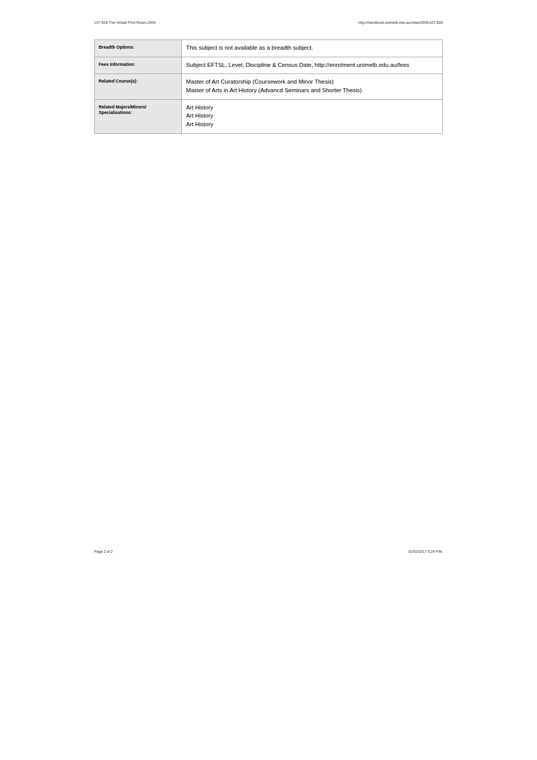107-526 The Virtual Print Room,2009
http://handbook.unimelb.edu.au/view/2009/107-526
| Breadth Options: | This subject is not available as a breadth subject. |
| Fees Information: | Subject EFTSL, Level, Discipline & Census Date, http://enrolment.unimelb.edu.au/fees |
| Related Course(s): | Master of Art Curatorship (Coursework and Minor Thesis) Master of Arts in Art History (Advancd Seminars and Shorter Thesis) |
| Related Majors/Minors/ Specialisations: | Art History Art History Art History |
Page 2 of 2
01/02/2017 5:24 P.M.